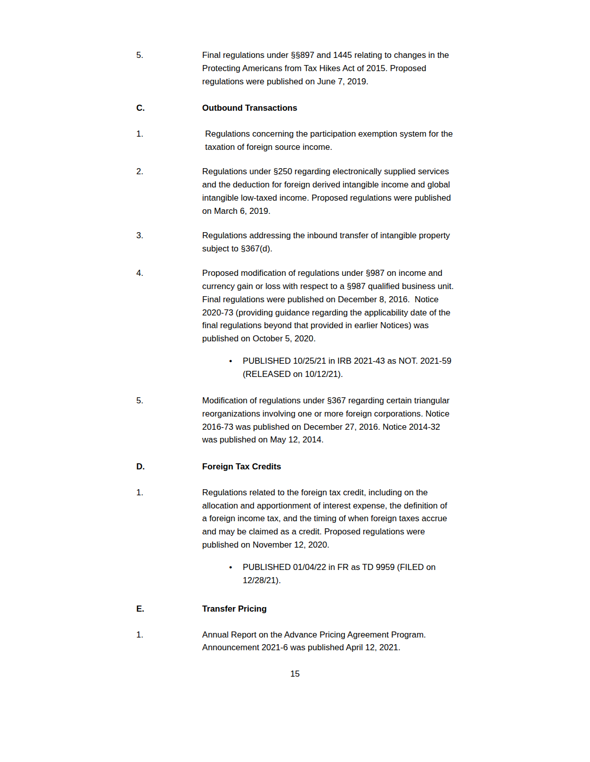5.
Final regulations under §§897 and 1445 relating to changes in the Protecting Americans from Tax Hikes Act of 2015. Proposed regulations were published on June 7, 2019.
C.
Outbound Transactions
1.
Regulations concerning the participation exemption system for the taxation of foreign source income.
2.
Regulations under §250 regarding electronically supplied services and the deduction for foreign derived intangible income and global intangible low-taxed income. Proposed regulations were published on March 6, 2019.
3.
Regulations addressing the inbound transfer of intangible property subject to §367(d).
4.
Proposed modification of regulations under §987 on income and currency gain or loss with respect to a §987 qualified business unit. Final regulations were published on December 8, 2016. Notice 2020-73 (providing guidance regarding the applicability date of the final regulations beyond that provided in earlier Notices) was published on October 5, 2020.
PUBLISHED 10/25/21 in IRB 2021-43 as NOT. 2021-59 (RELEASED on 10/12/21).
5.
Modification of regulations under §367 regarding certain triangular reorganizations involving one or more foreign corporations. Notice 2016-73 was published on December 27, 2016. Notice 2014-32 was published on May 12, 2014.
D.
Foreign Tax Credits
1.
Regulations related to the foreign tax credit, including on the allocation and apportionment of interest expense, the definition of a foreign income tax, and the timing of when foreign taxes accrue and may be claimed as a credit. Proposed regulations were published on November 12, 2020.
PUBLISHED 01/04/22 in FR as TD 9959 (FILED on 12/28/21).
E.
Transfer Pricing
1.
Annual Report on the Advance Pricing Agreement Program. Announcement 2021-6 was published April 12, 2021.
15